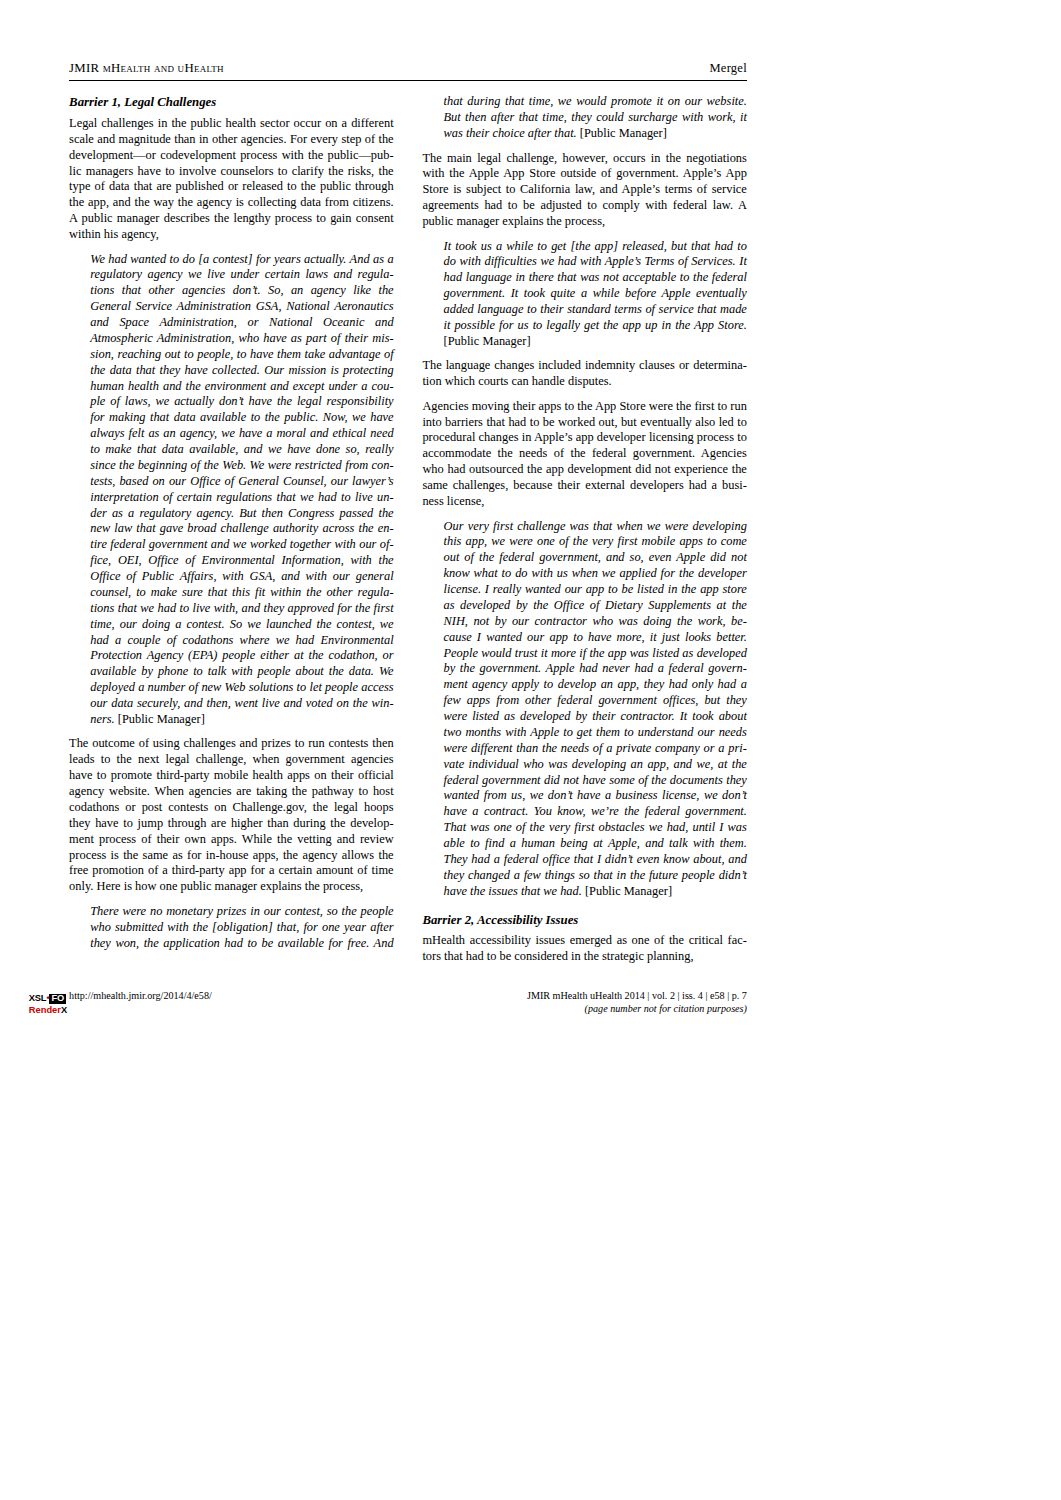JMIR mHealth and uHealth
Mergel
Barrier 1, Legal Challenges
Legal challenges in the public health sector occur on a different scale and magnitude than in other agencies. For every step of the development—or codevelopment process with the public—public managers have to involve counselors to clarify the risks, the type of data that are published or released to the public through the app, and the way the agency is collecting data from citizens. A public manager describes the lengthy process to gain consent within his agency,
We had wanted to do [a contest] for years actually. And as a regulatory agency we live under certain laws and regulations that other agencies don’t. So, an agency like the General Service Administration GSA, National Aeronautics and Space Administration, or National Oceanic and Atmospheric Administration, who have as part of their mission, reaching out to people, to have them take advantage of the data that they have collected. Our mission is protecting human health and the environment and except under a couple of laws, we actually don’t have the legal responsibility for making that data available to the public. Now, we have always felt as an agency, we have a moral and ethical need to make that data available, and we have done so, really since the beginning of the Web. We were restricted from contests, based on our Office of General Counsel, our lawyer’s interpretation of certain regulations that we had to live under as a regulatory agency. But then Congress passed the new law that gave broad challenge authority across the entire federal government and we worked together with our office, OEI, Office of Environmental Information, with the Office of Public Affairs, with GSA, and with our general counsel, to make sure that this fit within the other regulations that we had to live with, and they approved for the first time, our doing a contest. So we launched the contest, we had a couple of codathons where we had Environmental Protection Agency (EPA) people either at the codathon, or available by phone to talk with people about the data. We deployed a number of new Web solutions to let people access our data securely, and then, went live and voted on the winners. [Public Manager]
The outcome of using challenges and prizes to run contests then leads to the next legal challenge, when government agencies have to promote third-party mobile health apps on their official agency website. When agencies are taking the pathway to host codathons or post contests on Challenge.gov, the legal hoops they have to jump through are higher than during the development process of their own apps. While the vetting and review process is the same as for in-house apps, the agency allows the free promotion of a third-party app for a certain amount of time only. Here is how one public manager explains the process,
There were no monetary prizes in our contest, so the people who submitted with the [obligation] that, for one year after they won, the application had to be available for free. And that during that time, we would promote it on our website. But then after that time, they could surcharge with work, it was their choice after that. [Public Manager]
The main legal challenge, however, occurs in the negotiations with the Apple App Store outside of government. Apple’s App Store is subject to California law, and Apple’s terms of service agreements had to be adjusted to comply with federal law. A public manager explains the process,
It took us a while to get [the app] released, but that had to do with difficulties we had with Apple’s Terms of Services. It had language in there that was not acceptable to the federal government. It took quite a while before Apple eventually added language to their standard terms of service that made it possible for us to legally get the app up in the App Store. [Public Manager]
The language changes included indemnity clauses or determination which courts can handle disputes.
Agencies moving their apps to the App Store were the first to run into barriers that had to be worked out, but eventually also led to procedural changes in Apple’s app developer licensing process to accommodate the needs of the federal government. Agencies who had outsourced the app development did not experience the same challenges, because their external developers had a business license,
Our very first challenge was that when we were developing this app, we were one of the very first mobile apps to come out of the federal government, and so, even Apple did not know what to do with us when we applied for the developer license. I really wanted our app to be listed in the app store as developed by the Office of Dietary Supplements at the NIH, not by our contractor who was doing the work, because I wanted our app to have more, it just looks better. People would trust it more if the app was listed as developed by the government. Apple had never had a federal government agency apply to develop an app, they had only had a few apps from other federal government offices, but they were listed as developed by their contractor. It took about two months with Apple to get them to understand our needs were different than the needs of a private company or a private individual who was developing an app, and we, at the federal government did not have some of the documents they wanted from us, we don’t have a business license, we don’t have a contract. You know, we’re the federal government. That was one of the very first obstacles we had, until I was able to find a human being at Apple, and talk with them. They had a federal office that I didn’t even know about, and they changed a few things so that in the future people didn’t have the issues that we had. [Public Manager]
Barrier 2, Accessibility Issues
mHealth accessibility issues emerged as one of the critical factors that had to be considered in the strategic planning,
XSL•FO
Render X
http://mhealth.jmir.org/2014/4/e58/
JMIR mHealth uHealth 2014 | vol. 2 | iss. 4 | e58 | p. 7
(page number not for citation purposes)